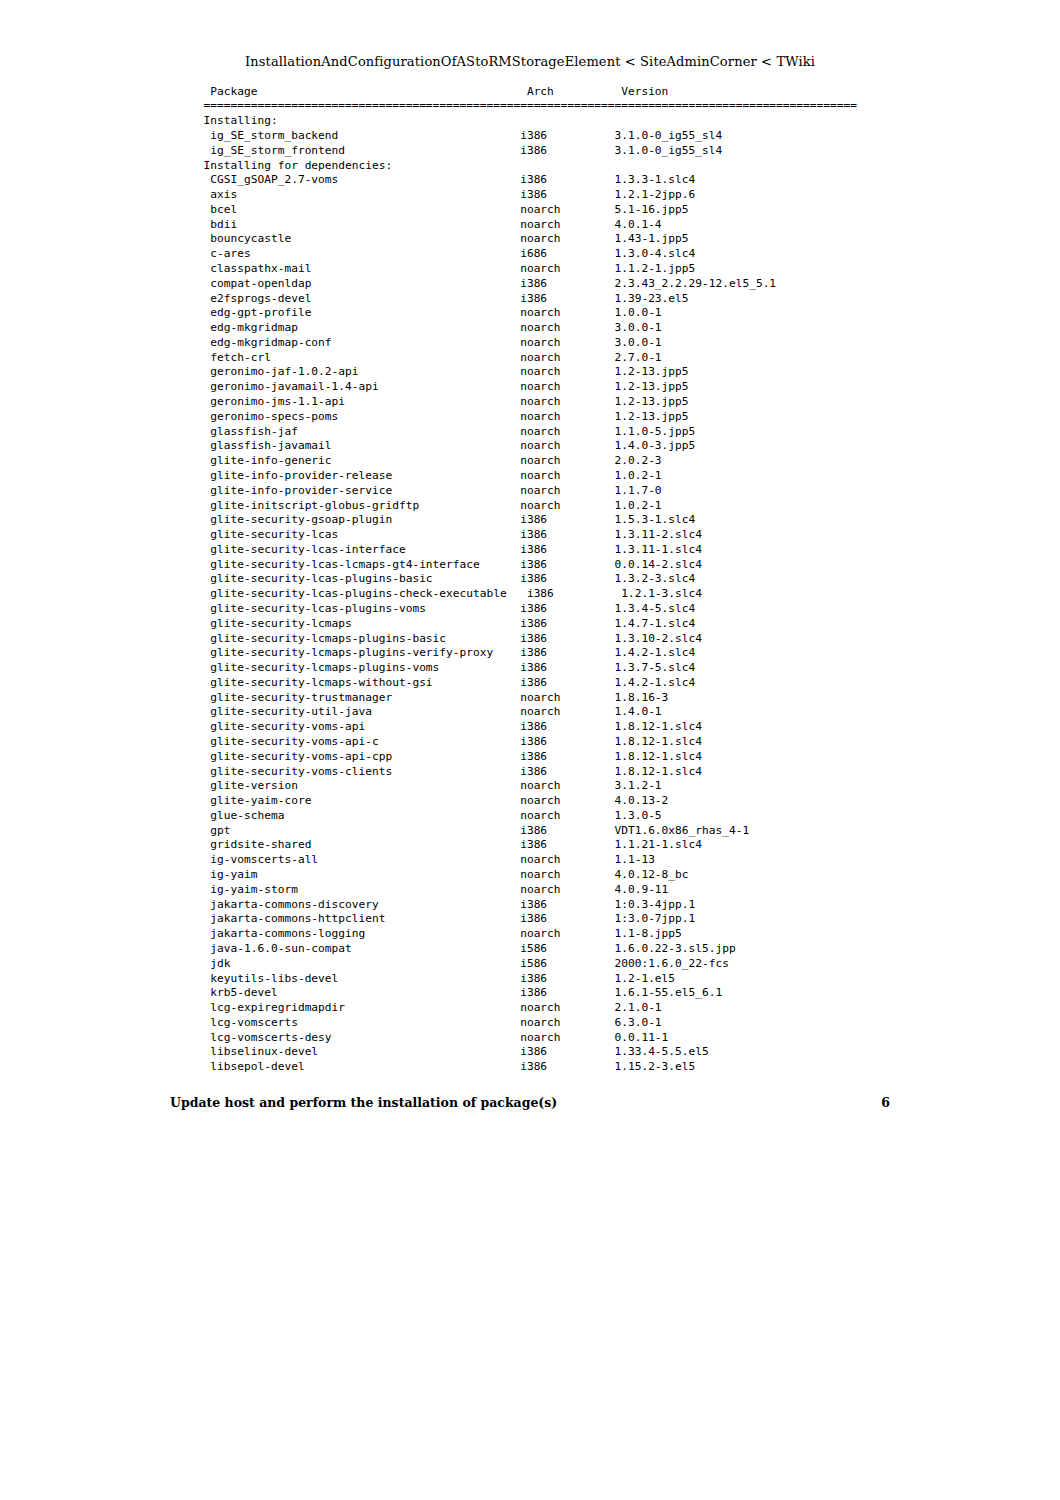InstallationAndConfigurationOfAStoRMStorageElement < SiteAdminCorner < TWiki
 Package                                        Arch          Version
=================================================================================================
Installing:
 ig_SE_storm_backend                           i386          3.1.0-0_ig55_sl4
 ig_SE_storm_frontend                          i386          3.1.0-0_ig55_sl4
Installing for dependencies:
 CGSI_gSOAP_2.7-voms                           i386          1.3.3-1.slc4
 axis                                          i386          1.2.1-2jpp.6
 bcel                                          noarch        5.1-16.jpp5
 bdii                                          noarch        4.0.1-4
 bouncycastle                                  noarch        1.43-1.jpp5
 c-ares                                        i686          1.3.0-4.slc4
 classpathx-mail                               noarch        1.1.2-1.jpp5
 compat-openldap                               i386          2.3.43_2.2.29-12.el5_5.1
 e2fsprogs-devel                               i386          1.39-23.el5
 edg-gpt-profile                               noarch        1.0.0-1
 edg-mkgridmap                                 noarch        3.0.0-1
 edg-mkgridmap-conf                            noarch        3.0.0-1
 fetch-crl                                     noarch        2.7.0-1
 geronimo-jaf-1.0.2-api                        noarch        1.2-13.jpp5
 geronimo-javamail-1.4-api                     noarch        1.2-13.jpp5
 geronimo-jms-1.1-api                          noarch        1.2-13.jpp5
 geronimo-specs-poms                           noarch        1.2-13.jpp5
 glassfish-jaf                                 noarch        1.1.0-5.jpp5
 glassfish-javamail                            noarch        1.4.0-3.jpp5
 glite-info-generic                            noarch        2.0.2-3
 glite-info-provider-release                   noarch        1.0.2-1
 glite-info-provider-service                   noarch        1.1.7-0
 glite-initscript-globus-gridftp               noarch        1.0.2-1
 glite-security-gsoap-plugin                   i386          1.5.3-1.slc4
 glite-security-lcas                           i386          1.3.11-2.slc4
 glite-security-lcas-interface                 i386          1.3.11-1.slc4
 glite-security-lcas-lcmaps-gt4-interface      i386          0.0.14-2.slc4
 glite-security-lcas-plugins-basic             i386          1.3.2-3.slc4
 glite-security-lcas-plugins-check-executable   i386          1.2.1-3.slc4
 glite-security-lcas-plugins-voms              i386          1.3.4-5.slc4
 glite-security-lcmaps                         i386          1.4.7-1.slc4
 glite-security-lcmaps-plugins-basic           i386          1.3.10-2.slc4
 glite-security-lcmaps-plugins-verify-proxy    i386          1.4.2-1.slc4
 glite-security-lcmaps-plugins-voms            i386          1.3.7-5.slc4
 glite-security-lcmaps-without-gsi             i386          1.4.2-1.slc4
 glite-security-trustmanager                   noarch        1.8.16-3
 glite-security-util-java                      noarch        1.4.0-1
 glite-security-voms-api                       i386          1.8.12-1.slc4
 glite-security-voms-api-c                     i386          1.8.12-1.slc4
 glite-security-voms-api-cpp                   i386          1.8.12-1.slc4
 glite-security-voms-clients                   i386          1.8.12-1.slc4
 glite-version                                 noarch        3.1.2-1
 glite-yaim-core                               noarch        4.0.13-2
 glue-schema                                   noarch        1.3.0-5
 gpt                                           i386          VDT1.6.0x86_rhas_4-1
 gridsite-shared                               i386          1.1.21-1.slc4
 ig-vomscerts-all                              noarch        1.1-13
 ig-yaim                                       noarch        4.0.12-8_bc
 ig-yaim-storm                                 noarch        4.0.9-11
 jakarta-commons-discovery                     i386          1:0.3-4jpp.1
 jakarta-commons-httpclient                    i386          1:3.0-7jpp.1
 jakarta-commons-logging                       noarch        1.1-8.jpp5
 java-1.6.0-sun-compat                         i586          1.6.0.22-3.sl5.jpp
 jdk                                           i586          2000:1.6.0_22-fcs
 keyutils-libs-devel                           i386          1.2-1.el5
 krb5-devel                                    i386          1.6.1-55.el5_6.1
 lcg-expiregridmapdir                          noarch        2.1.0-1
 lcg-vomscerts                                 noarch        6.3.0-1
 lcg-vomscerts-desy                            noarch        0.0.11-1
 libselinux-devel                              i386          1.33.4-5.5.el5
 libsepol-devel                                i386          1.15.2-3.el5
Update host and perform the installation of package(s) 6